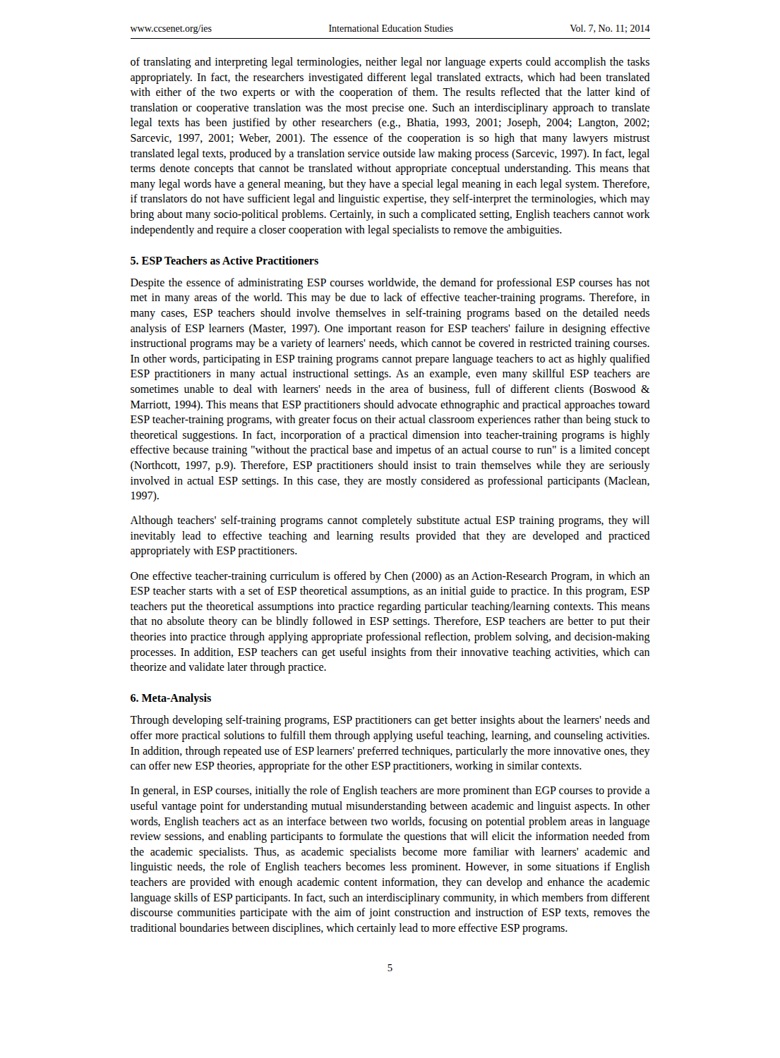www.ccsenet.org/ies International Education Studies Vol. 7, No. 11; 2014
of translating and interpreting legal terminologies, neither legal nor language experts could accomplish the tasks appropriately. In fact, the researchers investigated different legal translated extracts, which had been translated with either of the two experts or with the cooperation of them. The results reflected that the latter kind of translation or cooperative translation was the most precise one. Such an interdisciplinary approach to translate legal texts has been justified by other researchers (e.g., Bhatia, 1993, 2001; Joseph, 2004; Langton, 2002; Sarcevic, 1997, 2001; Weber, 2001). The essence of the cooperation is so high that many lawyers mistrust translated legal texts, produced by a translation service outside law making process (Sarcevic, 1997). In fact, legal terms denote concepts that cannot be translated without appropriate conceptual understanding. This means that many legal words have a general meaning, but they have a special legal meaning in each legal system. Therefore, if translators do not have sufficient legal and linguistic expertise, they self-interpret the terminologies, which may bring about many socio-political problems. Certainly, in such a complicated setting, English teachers cannot work independently and require a closer cooperation with legal specialists to remove the ambiguities.
5. ESP Teachers as Active Practitioners
Despite the essence of administrating ESP courses worldwide, the demand for professional ESP courses has not met in many areas of the world. This may be due to lack of effective teacher-training programs. Therefore, in many cases, ESP teachers should involve themselves in self-training programs based on the detailed needs analysis of ESP learners (Master, 1997). One important reason for ESP teachers' failure in designing effective instructional programs may be a variety of learners' needs, which cannot be covered in restricted training courses. In other words, participating in ESP training programs cannot prepare language teachers to act as highly qualified ESP practitioners in many actual instructional settings. As an example, even many skillful ESP teachers are sometimes unable to deal with learners' needs in the area of business, full of different clients (Boswood & Marriott, 1994). This means that ESP practitioners should advocate ethnographic and practical approaches toward ESP teacher-training programs, with greater focus on their actual classroom experiences rather than being stuck to theoretical suggestions. In fact, incorporation of a practical dimension into teacher-training programs is highly effective because training "without the practical base and impetus of an actual course to run" is a limited concept (Northcott, 1997, p.9). Therefore, ESP practitioners should insist to train themselves while they are seriously involved in actual ESP settings. In this case, they are mostly considered as professional participants (Maclean, 1997).
Although teachers' self-training programs cannot completely substitute actual ESP training programs, they will inevitably lead to effective teaching and learning results provided that they are developed and practiced appropriately with ESP practitioners.
One effective teacher-training curriculum is offered by Chen (2000) as an Action-Research Program, in which an ESP teacher starts with a set of ESP theoretical assumptions, as an initial guide to practice. In this program, ESP teachers put the theoretical assumptions into practice regarding particular teaching/learning contexts. This means that no absolute theory can be blindly followed in ESP settings. Therefore, ESP teachers are better to put their theories into practice through applying appropriate professional reflection, problem solving, and decision-making processes. In addition, ESP teachers can get useful insights from their innovative teaching activities, which can theorize and validate later through practice.
6. Meta-Analysis
Through developing self-training programs, ESP practitioners can get better insights about the learners' needs and offer more practical solutions to fulfill them through applying useful teaching, learning, and counseling activities. In addition, through repeated use of ESP learners' preferred techniques, particularly the more innovative ones, they can offer new ESP theories, appropriate for the other ESP practitioners, working in similar contexts.
In general, in ESP courses, initially the role of English teachers are more prominent than EGP courses to provide a useful vantage point for understanding mutual misunderstanding between academic and linguist aspects. In other words, English teachers act as an interface between two worlds, focusing on potential problem areas in language review sessions, and enabling participants to formulate the questions that will elicit the information needed from the academic specialists. Thus, as academic specialists become more familiar with learners' academic and linguistic needs, the role of English teachers becomes less prominent. However, in some situations if English teachers are provided with enough academic content information, they can develop and enhance the academic language skills of ESP participants. In fact, such an interdisciplinary community, in which members from different discourse communities participate with the aim of joint construction and instruction of ESP texts, removes the traditional boundaries between disciplines, which certainly lead to more effective ESP programs.
5